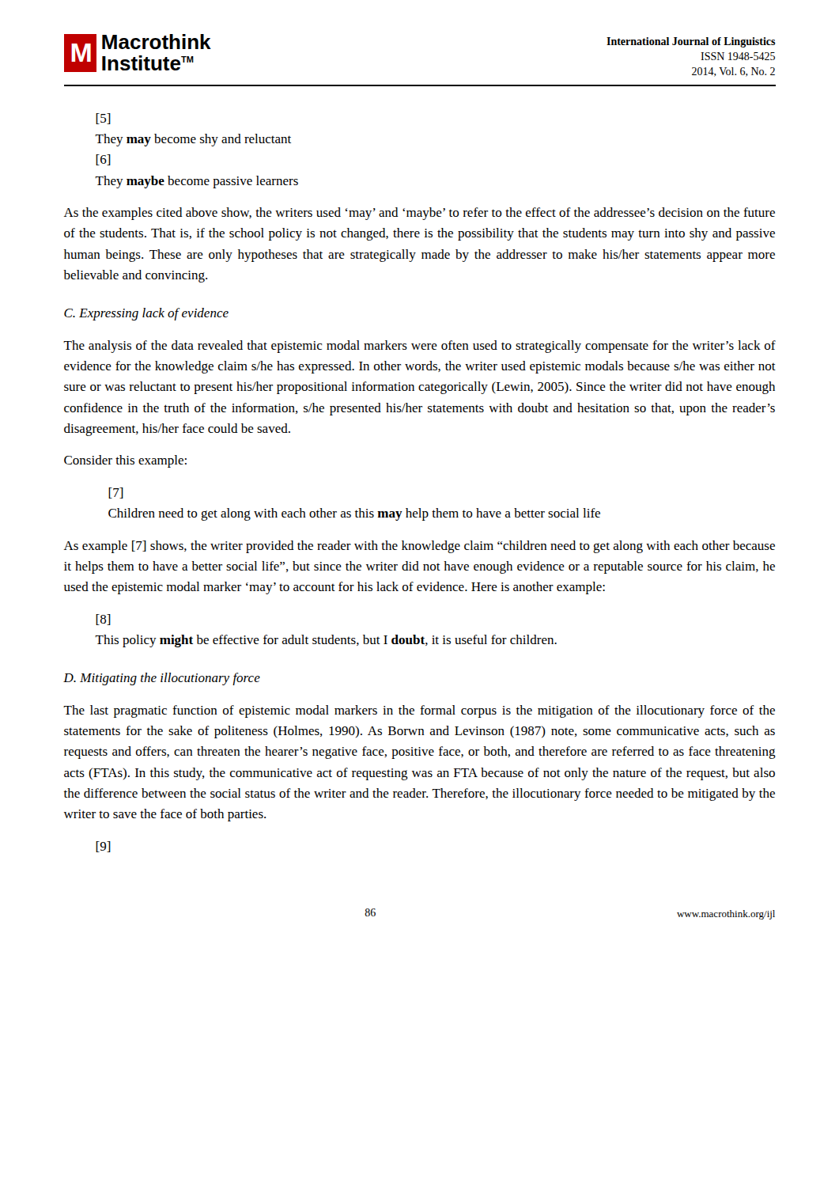M Macrothink InstituteTM
International Journal of Linguistics
ISSN 1948-5425
2014, Vol. 6, No. 2
[5]
They may become shy and reluctant
[6]
They maybe become passive learners
As the examples cited above show, the writers used ‘may’ and ‘maybe’ to refer to the effect of the addressee’s decision on the future of the students. That is, if the school policy is not changed, there is the possibility that the students may turn into shy and passive human beings. These are only hypotheses that are strategically made by the addresser to make his/her statements appear more believable and convincing.
C. Expressing lack of evidence
The analysis of the data revealed that epistemic modal markers were often used to strategically compensate for the writer’s lack of evidence for the knowledge claim s/he has expressed. In other words, the writer used epistemic modals because s/he was either not sure or was reluctant to present his/her propositional information categorically (Lewin, 2005). Since the writer did not have enough confidence in the truth of the information, s/he presented his/her statements with doubt and hesitation so that, upon the reader’s disagreement, his/her face could be saved.
Consider this example:
[7]
Children need to get along with each other as this may help them to have a better social life
As example [7] shows, the writer provided the reader with the knowledge claim “children need to get along with each other because it helps them to have a better social life”, but since the writer did not have enough evidence or a reputable source for his claim, he used the epistemic modal marker ‘may’ to account for his lack of evidence. Here is another example:
[8]
This policy might be effective for adult students, but I doubt, it is useful for children.
D. Mitigating the illocutionary force
The last pragmatic function of epistemic modal markers in the formal corpus is the mitigation of the illocutionary force of the statements for the sake of politeness (Holmes, 1990). As Borwn and Levinson (1987) note, some communicative acts, such as requests and offers, can threaten the hearer’s negative face, positive face, or both, and therefore are referred to as face threatening acts (FTAs). In this study, the communicative act of requesting was an FTA because of not only the nature of the request, but also the difference between the social status of the writer and the reader. Therefore, the illocutionary force needed to be mitigated by the writer to save the face of both parties.
[9]
86 www.macrothink.org/ijl